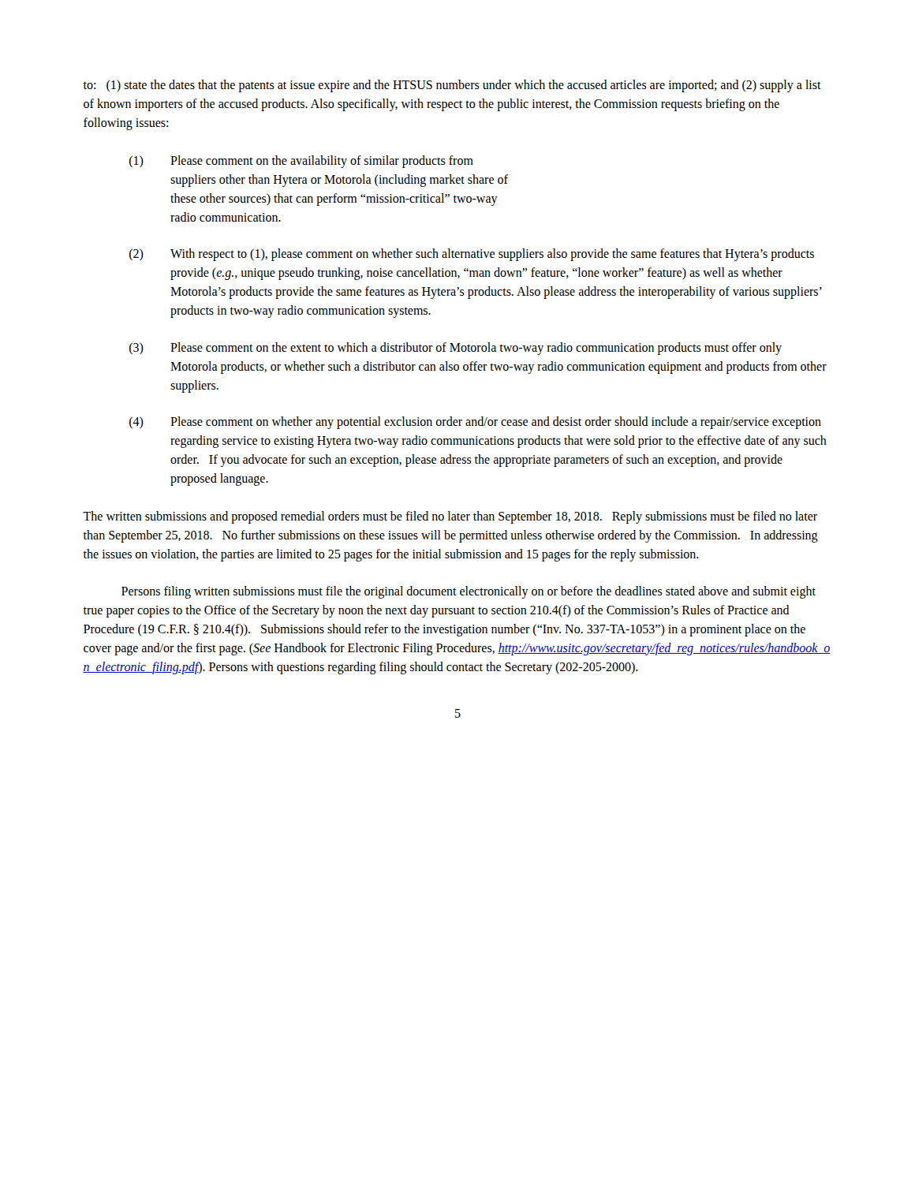to: (1) state the dates that the patents at issue expire and the HTSUS numbers under which the accused articles are imported; and (2) supply a list of known importers of the accused products. Also specifically, with respect to the public interest, the Commission requests briefing on the following issues:
(1) Please comment on the availability of similar products from suppliers other than Hytera or Motorola (including market share of these other sources) that can perform “mission-critical” two-way radio communication.
(2) With respect to (1), please comment on whether such alternative suppliers also provide the same features that Hytera’s products provide (e.g., unique pseudo trunking, noise cancellation, “man down” feature, “lone worker” feature) as well as whether Motorola’s products provide the same features as Hytera’s products. Also please address the interoperability of various suppliers’ products in two-way radio communication systems.
(3) Please comment on the extent to which a distributor of Motorola two-way radio communication products must offer only Motorola products, or whether such a distributor can also offer two-way radio communication equipment and products from other suppliers.
(4) Please comment on whether any potential exclusion order and/or cease and desist order should include a repair/service exception regarding service to existing Hytera two-way radio communications products that were sold prior to the effective date of any such order. If you advocate for such an exception, please adress the appropriate parameters of such an exception, and provide proposed language.
The written submissions and proposed remedial orders must be filed no later than September 18, 2018. Reply submissions must be filed no later than September 25, 2018. No further submissions on these issues will be permitted unless otherwise ordered by the Commission. In addressing the issues on violation, the parties are limited to 25 pages for the initial submission and 15 pages for the reply submission.
Persons filing written submissions must file the original document electronically on or before the deadlines stated above and submit eight true paper copies to the Office of the Secretary by noon the next day pursuant to section 210.4(f) of the Commission’s Rules of Practice and Procedure (19 C.F.R. § 210.4(f)). Submissions should refer to the investigation number (“Inv. No. 337-TA-1053”) in a prominent place on the cover page and/or the first page. (See Handbook for Electronic Filing Procedures, http://www.usitc.gov/secretary/fed_reg_notices/rules/handbook_on_electronic_filing.pdf). Persons with questions regarding filing should contact the Secretary (202-205-2000).
5